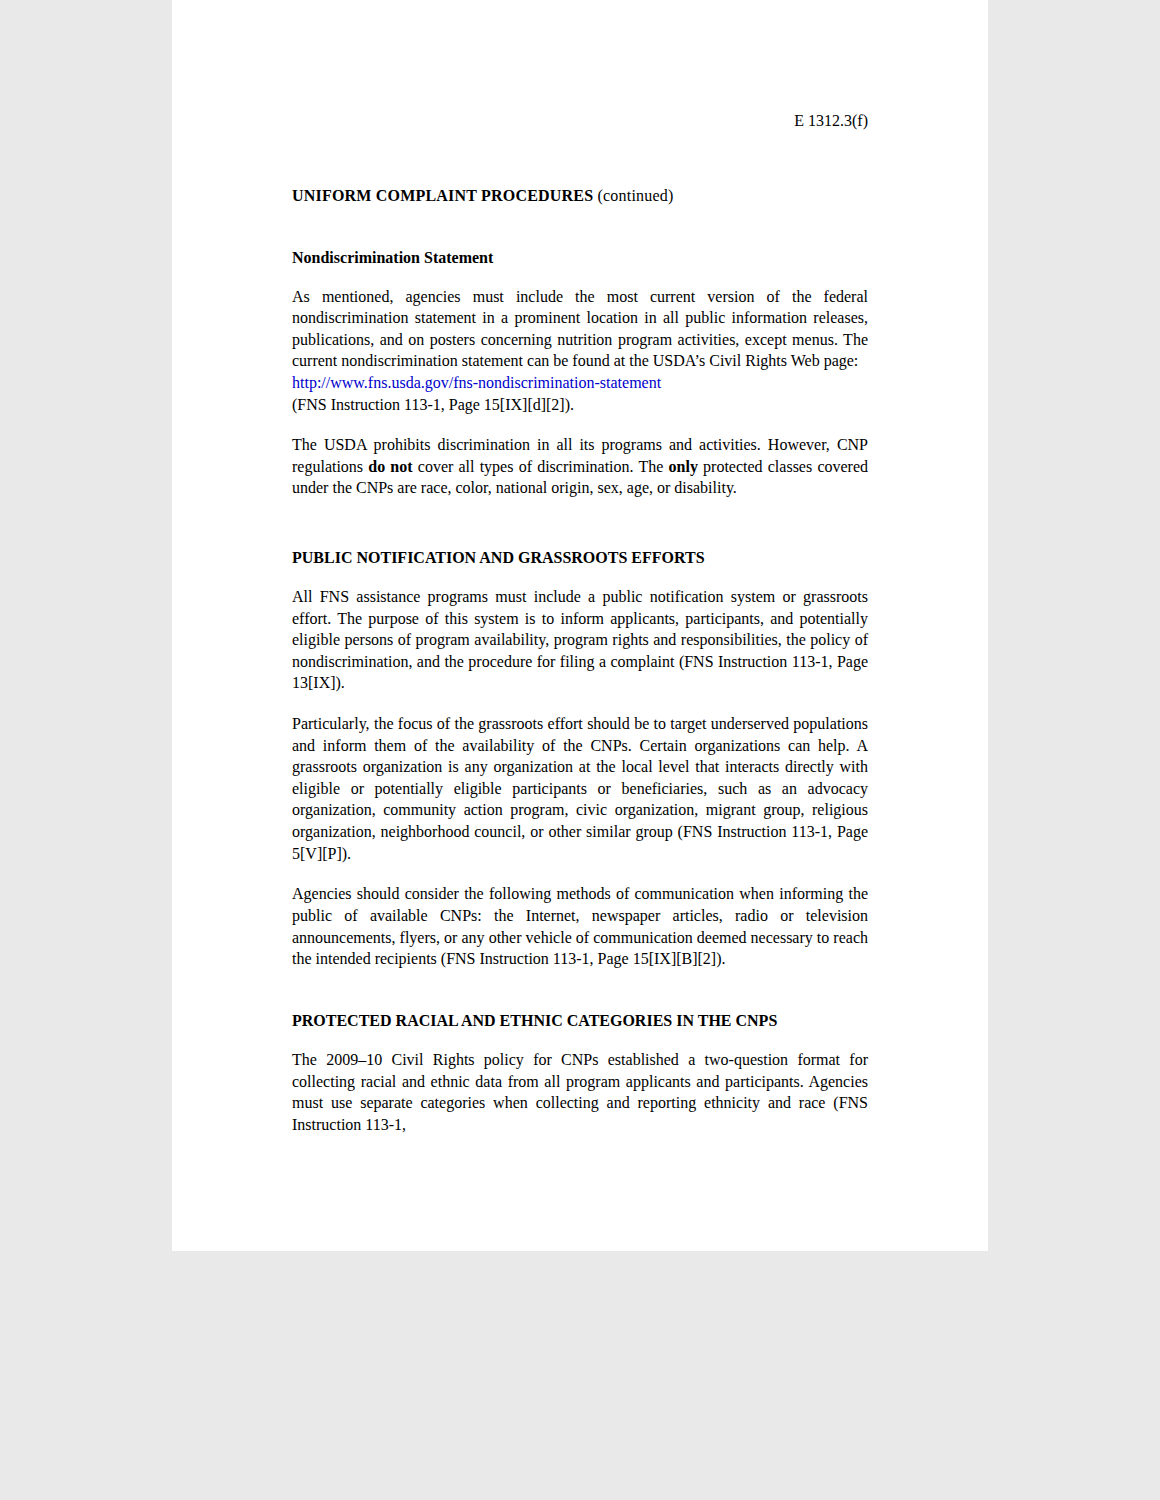E 1312.3(f)
Uniform Complaint Procedures (continued)
Nondiscrimination Statement
As mentioned, agencies must include the most current version of the federal nondiscrimination statement in a prominent location in all public information releases, publications, and on posters concerning nutrition program activities, except menus. The current nondiscrimination statement can be found at the USDA’s Civil Rights Web page: http://www.fns.usda.gov/fns-nondiscrimination-statement(FNS Instruction 113-1, Page 15[IX][d][2]).
The USDA prohibits discrimination in all its programs and activities. However, CNP regulations do not cover all types of discrimination. The only protected classes covered under the CNPs are race, color, national origin, sex, age, or disability.
Public Notification and Grassroots Efforts
All FNS assistance programs must include a public notification system or grassroots effort. The purpose of this system is to inform applicants, participants, and potentially eligible persons of program availability, program rights and responsibilities, the policy of nondiscrimination, and the procedure for filing a complaint (FNS Instruction 113-1, Page 13[IX]).
Particularly, the focus of the grassroots effort should be to target underserved populations and inform them of the availability of the CNPs. Certain organizations can help. A grassroots organization is any organization at the local level that interacts directly with eligible or potentially eligible participants or beneficiaries, such as an advocacy organization, community action program, civic organization, migrant group, religious organization, neighborhood council, or other similar group (FNS Instruction 113-1, Page 5[V][P]).
Agencies should consider the following methods of communication when informing the public of available CNPs: the Internet, newspaper articles, radio or television announcements, flyers, or any other vehicle of communication deemed necessary to reach the intended recipients (FNS Instruction 113-1, Page 15[IX][B][2]).
Protected Racial and Ethnic Categories in the CNPs
The 2009–10 Civil Rights policy for CNPs established a two-question format for collecting racial and ethnic data from all program applicants and participants. Agencies must use separate categories when collecting and reporting ethnicity and race (FNS Instruction 113-1,